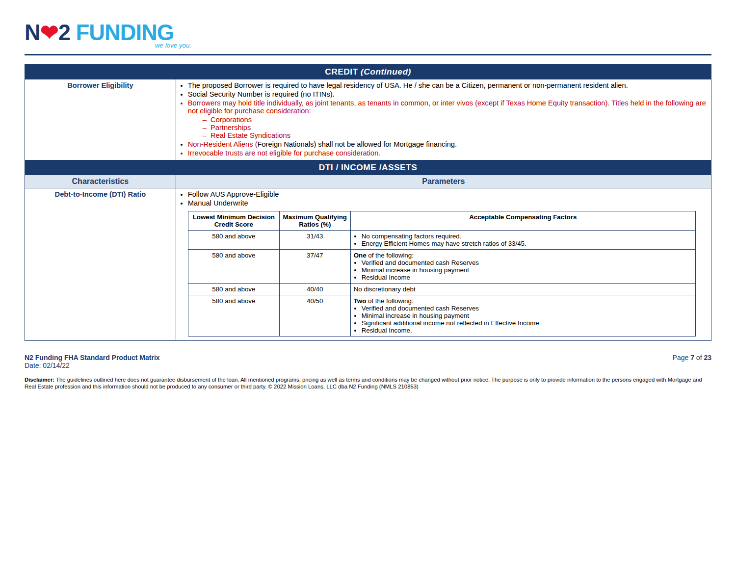N❤2 FUNDING
we love you.
| CREDIT (Continued) |
| Borrower Eligibility | The proposed Borrower is required to have legal residency of USA. He / she can be a Citizen, permanent or non-permanent resident alien. Social Security Number is required (no ITINs). Borrowers may hold title individually, as joint tenants, as tenants in common, or inter vivos (except if Texas Home Equity transaction). Titles held in the following are not eligible for purchase consideration: Corporations Partnerships Real Estate Syndications Non-Resident Aliens ( Foreign Nationals) shall not be allowed for Mortgage financing. Irrevocable trusts are not eligible for purchase consideration. |
| DTI / INCOME /ASSETS |
| Characteristics | Parameters |
| Debt-to-Income (DTI) Ratio | Follow AUS Approve-Eligible Manual Underwrite / Lowest Minimum Decision Credit Score / Maximum Qualifying Ratios (%) / Acceptable Compensating Factors / / --- / --- / --- / / 580 and above / 31/43 / No compensating factors required. Energy Efficient Homes may have stretch ratios of 33/45. / / 580 and above / 37/47 / One of the following: Verified and documented cash Reserves Minimal increase in housing payment Residual Income / / 580 and above / 40/40 / No discretionary debt / / 580 and above / 40/50 / Two of the following: Verified and documented cash Reserves Minimal increase in housing payment Significant additional income not reflected in Effective Income Residual Income. / |
N2 Funding FHA Standard Product Matrix
Date: 02/14/22
Page 7 of 23
Disclaimer: The guidelines outlined here does not guarantee disbursement of the loan. All mentioned programs, pricing as well as terms and conditions may be changed without prior notice. The purpose is only to provide information to the persons engaged with Mortgage and Real Estate profession and this information should not be produced to any consumer or third party. © 2022 Mission Loans, LLC dba N2 Funding (NMLS 210853)